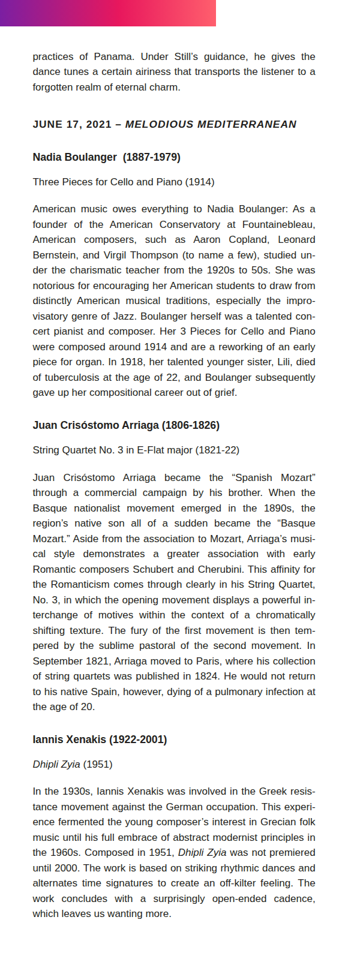practices of Panama. Under Still’s guidance, he gives the dance tunes a certain airiness that transports the listener to a forgotten realm of eternal charm.
June 17, 2021 – Melodious Mediterranean
Nadia Boulanger (1887-1979)
Three Pieces for Cello and Piano (1914)
American music owes everything to Nadia Boulanger: As a founder of the American Conservatory at Fountainebleau, American composers, such as Aaron Copland, Leonard Bernstein, and Virgil Thompson (to name a few), studied under the charismatic teacher from the 1920s to 50s. She was notorious for encouraging her American students to draw from distinctly American musical traditions, especially the improvisatory genre of Jazz. Boulanger herself was a talented concert pianist and composer. Her 3 Pieces for Cello and Piano were composed around 1914 and are a reworking of an early piece for organ. In 1918, her talented younger sister, Lili, died of tuberculosis at the age of 22, and Boulanger subsequently gave up her compositional career out of grief.
Juan Crisóstomo Arriaga (1806-1826)
String Quartet No. 3 in E-Flat major (1821-22)
Juan Crisóstomo Arriaga became the “Spanish Mozart” through a commercial campaign by his brother. When the Basque nationalist movement emerged in the 1890s, the region’s native son all of a sudden became the “Basque Mozart.” Aside from the association to Mozart, Arriaga’s musical style demonstrates a greater association with early Romantic composers Schubert and Cherubini. This affinity for the Romanticism comes through clearly in his String Quartet, No. 3, in which the opening movement displays a powerful interchange of motives within the context of a chromatically shifting texture. The fury of the first movement is then tempered by the sublime pastoral of the second movement. In September 1821, Arriaga moved to Paris, where his collection of string quartets was published in 1824. He would not return to his native Spain, however, dying of a pulmonary infection at the age of 20.
Iannis Xenakis (1922-2001)
Dhipli Zyia (1951)
In the 1930s, Iannis Xenakis was involved in the Greek resistance movement against the German occupation. This experience fermented the young composer’s interest in Grecian folk music until his full embrace of abstract modernist principles in the 1960s. Composed in 1951, Dhipli Zyia was not premiered until 2000. The work is based on striking rhythmic dances and alternates time signatures to create an off-kilter feeling. The work concludes with a surprisingly open-ended cadence, which leaves us wanting more.